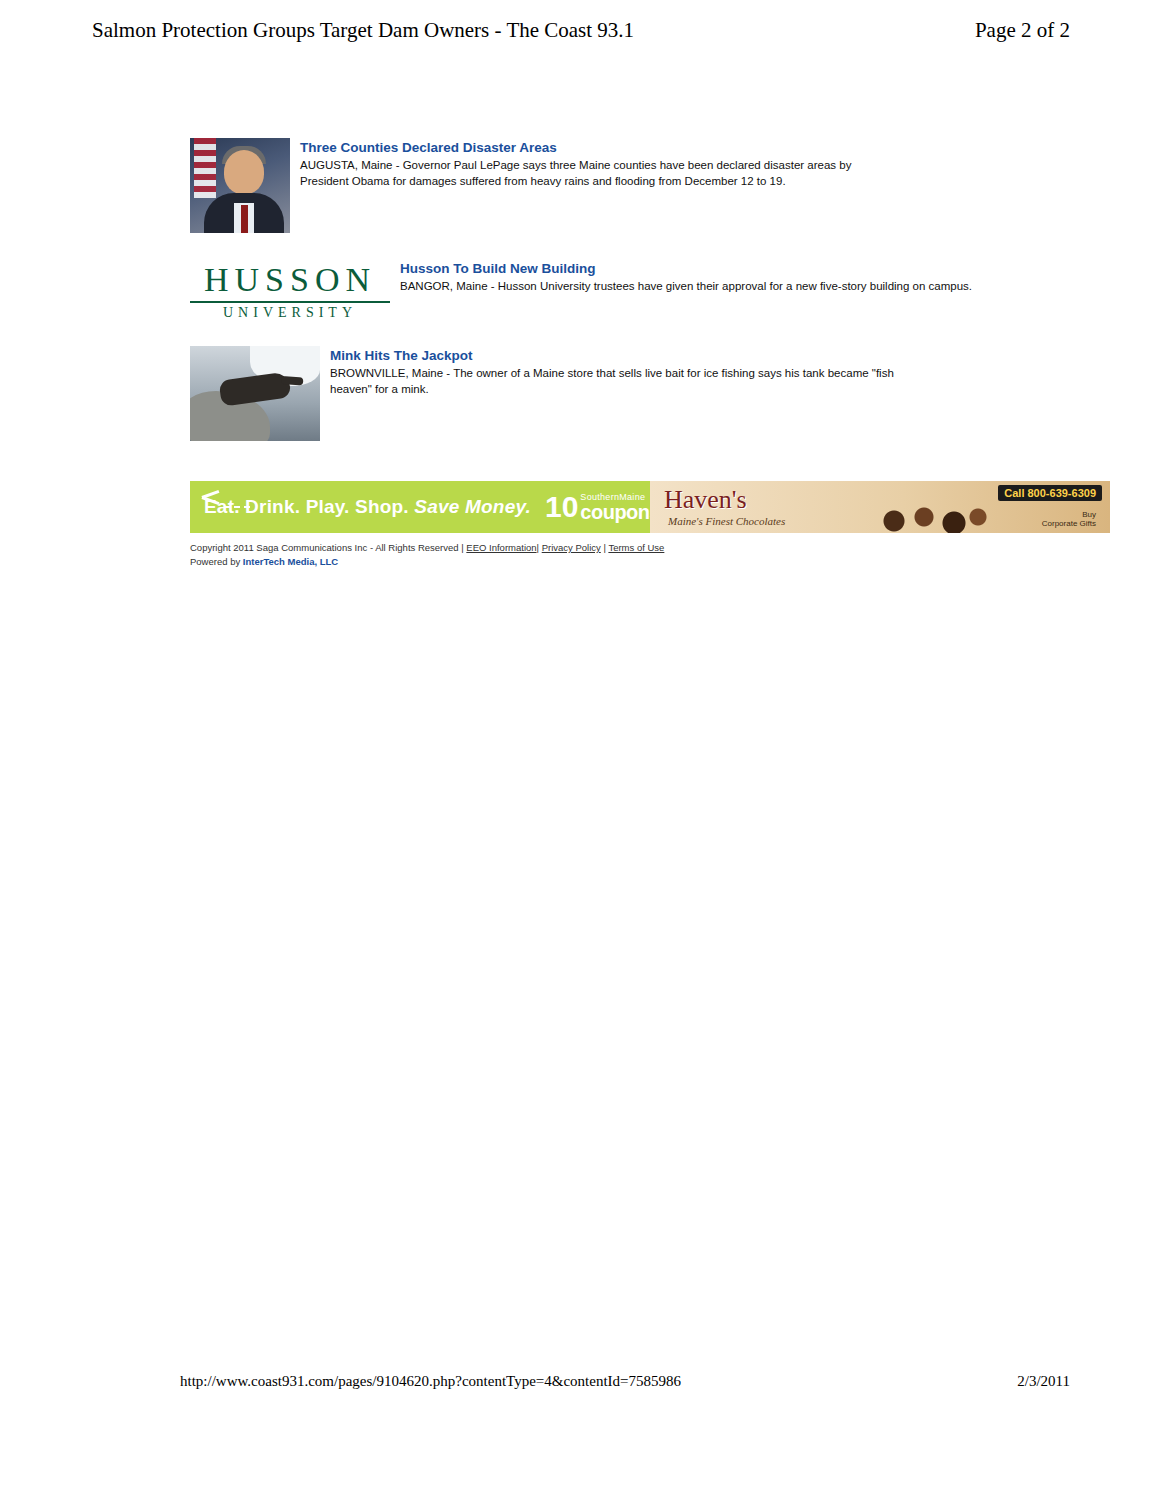Salmon Protection Groups Target Dam Owners - The Coast 93.1
Page 2 of 2
Three Counties Declared Disaster Areas
AUGUSTA, Maine - Governor Paul LePage says three Maine counties have been declared disaster areas by President Obama for damages suffered from heavy rains and flooding from December 12 to 19.
HUSSON
UNIVERSITY
Husson To Build New Building
BANGOR, Maine - Husson University trustees have given their approval for a new five-story building on campus.
Mink Hits The Jackpot
BROWNVILLE, Maine - The owner of a Maine store that sells live bait for ice fishing says his tank became "fish heaven" for a mink.
Eat. Drink. Play. Shop. Save Money.
10
SouthernMaine
coupons
Haven's
Maine's Finest Chocolates
Call 800-639-6309
Buy
Corporate Gifts
Copyright 2011 Saga Communications Inc - All Rights Reserved | EEO Information| Privacy Policy | Terms of Use
Powered by InterTech Media, LLC
http://www.coast931.com/pages/9104620.php?contentType=4&contentId=7585986
2/3/2011